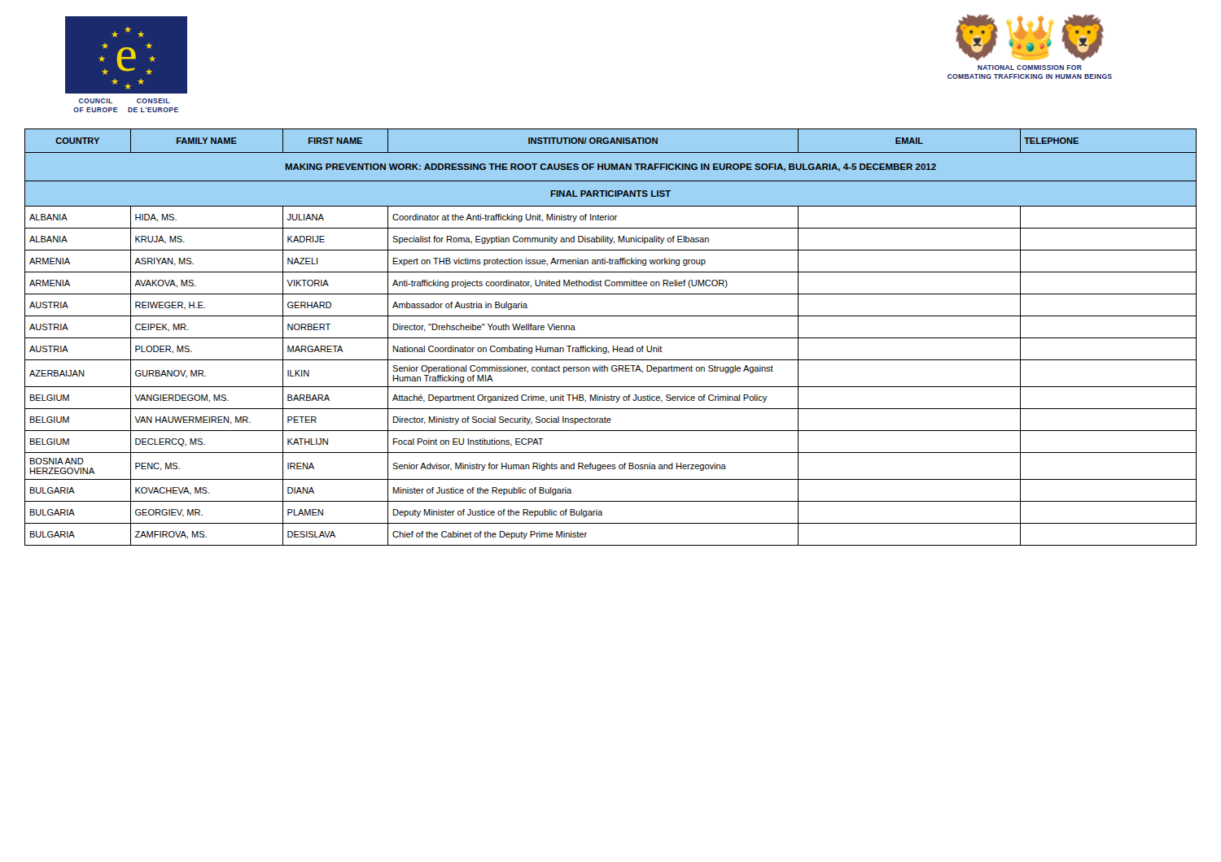e
★ ★ ★ ★ ★ ★ ★ ★ ★ ★ ★ ★
COUNCIL
OF EUROPE CONSEIL
DE L'EUROPE
🦁👑🦁
NATIONAL COMMISSION FOR
COMBATING TRAFFICKING IN HUMAN BEINGS
| MAKING PREVENTION WORK: ADDRESSING THE ROOT CAUSES OF HUMAN TRAFFICKING IN EUROPE SOFIA, BULGARIA, 4-5 DECEMBER 2012 |
| FINAL PARTICIPANTS LIST |
| COUNTRY | FAMILY NAME | FIRST NAME | INSTITUTION/ ORGANISATION | EMAIL | TELEPHONE |
| ALBANIA | HIDA, MS. | JULIANA | Coordinator at the Anti-trafficking Unit, Ministry of Interior | | |
| ALBANIA | KRUJA, MS. | KADRIJE | Specialist for Roma, Egyptian Community and Disability, Municipality of Elbasan | | |
| ARMENIA | ASRIYAN, MS. | NAZELI | Expert on THB victims protection issue, Armenian anti-trafficking working group | | |
| ARMENIA | AVAKOVA, MS. | VIKTORIA | Anti-trafficking projects coordinator, United Methodist Committee on Relief (UMCOR) | | |
| AUSTRIA | REIWEGER, H.E. | GERHARD | Ambassador of Austria in Bulgaria | | |
| AUSTRIA | CEIPEK, MR. | NORBERT | Director, "Drehscheibe" Youth Wellfare Vienna | | |
| AUSTRIA | PLODER, MS. | MARGARETA | National Coordinator on Combating Human Trafficking, Head of Unit | | |
| AZERBAIJAN | GURBANOV, MR. | ILKIN | Senior Operational Commissioner, contact person with GRETA, Department on Struggle Against Human Trafficking of MIA | | |
| BELGIUM | VANGIERDEGOM, MS. | BARBARA | Attaché, Department Organized Crime, unit THB, Ministry of Justice, Service of Criminal Policy | | |
| BELGIUM | VAN HAUWERMEIREN, MR. | PETER | Director, Ministry of Social Security, Social Inspectorate | | |
| BELGIUM | DECLERCQ, MS. | KATHLIJN | Focal Point on EU Institutions, ECPAT | | |
| BOSNIA AND HERZEGOVINA | PENC, MS. | IRENA | Senior Advisor, Ministry for Human Rights and Refugees of Bosnia and Herzegovina | | |
| BULGARIA | KOVACHEVA, MS. | DIANA | Minister of Justice of the Republic of Bulgaria | | |
| BULGARIA | GEORGIEV, MR. | PLAMEN | Deputy Minister of Justice of the Republic of Bulgaria | | |
| BULGARIA | ZAMFIROVA, MS. | DESISLAVA | Chief of the Cabinet of the Deputy Prime Minister | | |